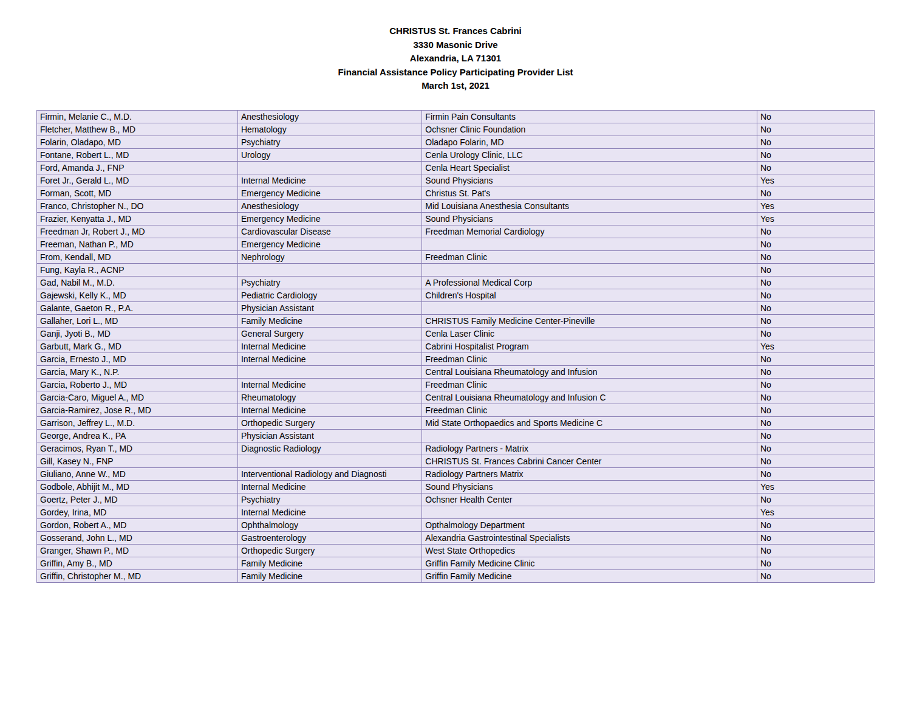CHRISTUS St. Frances Cabrini
3330 Masonic Drive
Alexandria, LA 71301
Financial Assistance Policy Participating Provider List
March 1st, 2021
| Firmin, Melanie C., M.D. | Anesthesiology | Firmin Pain Consultants | No |
| Fletcher, Matthew B., MD | Hematology | Ochsner Clinic Foundation | No |
| Folarin, Oladapo, MD | Psychiatry | Oladapo Folarin, MD | No |
| Fontane, Robert L., MD | Urology | Cenla Urology Clinic, LLC | No |
| Ford, Amanda J., FNP | | Cenla Heart Specialist | No |
| Foret Jr., Gerald L., MD | Internal Medicine | Sound Physicians | Yes |
| Forman, Scott, MD | Emergency Medicine | Christus St. Pat's | No |
| Franco, Christopher N., DO | Anesthesiology | Mid Louisiana Anesthesia Consultants | Yes |
| Frazier, Kenyatta J., MD | Emergency Medicine | Sound Physicians | Yes |
| Freedman Jr, Robert J., MD | Cardiovascular Disease | Freedman Memorial Cardiology | No |
| Freeman, Nathan P., MD | Emergency Medicine | | No |
| From, Kendall, MD | Nephrology | Freedman Clinic | No |
| Fung, Kayla R., ACNP | | | No |
| Gad, Nabil M., M.D. | Psychiatry | A Professional Medical Corp | No |
| Gajewski, Kelly K., MD | Pediatric Cardiology | Children's Hospital | No |
| Galante, Gaeton R., P.A. | Physician Assistant | | No |
| Gallaher, Lori L., MD | Family Medicine | CHRISTUS Family Medicine Center-Pineville | No |
| Ganji, Jyoti B., MD | General Surgery | Cenla Laser Clinic | No |
| Garbutt, Mark G., MD | Internal Medicine | Cabrini Hospitalist Program | Yes |
| Garcia, Ernesto J., MD | Internal Medicine | Freedman Clinic | No |
| Garcia, Mary K., N.P. | | Central Louisiana Rheumatology and Infusion | No |
| Garcia, Roberto J., MD | Internal Medicine | Freedman Clinic | No |
| Garcia-Caro, Miguel A., MD | Rheumatology | Central Louisiana Rheumatology and Infusion C | No |
| Garcia-Ramirez, Jose R., MD | Internal Medicine | Freedman Clinic | No |
| Garrison, Jeffrey L., M.D. | Orthopedic Surgery | Mid State Orthopaedics and Sports Medicine C | No |
| George, Andrea K., PA | Physician Assistant | | No |
| Geracimos, Ryan T., MD | Diagnostic Radiology | Radiology Partners - Matrix | No |
| Gill, Kasey N., FNP | | CHRISTUS St. Frances Cabrini Cancer Center | No |
| Giuliano, Anne W., MD | Interventional Radiology and Diagnosti | Radiology Partners Matrix | No |
| Godbole, Abhijit M., MD | Internal Medicine | Sound Physicians | Yes |
| Goertz, Peter J., MD | Psychiatry | Ochsner Health Center | No |
| Gordey, Irina, MD | Internal Medicine | | Yes |
| Gordon, Robert A., MD | Ophthalmology | Opthalmology Department | No |
| Gosserand, John L., MD | Gastroenterology | Alexandria Gastrointestinal Specialists | No |
| Granger, Shawn P., MD | Orthopedic Surgery | West State Orthopedics | No |
| Griffin, Amy B., MD | Family Medicine | Griffin Family Medicine Clinic | No |
| Griffin, Christopher M., MD | Family Medicine | Griffin Family Medicine | No |